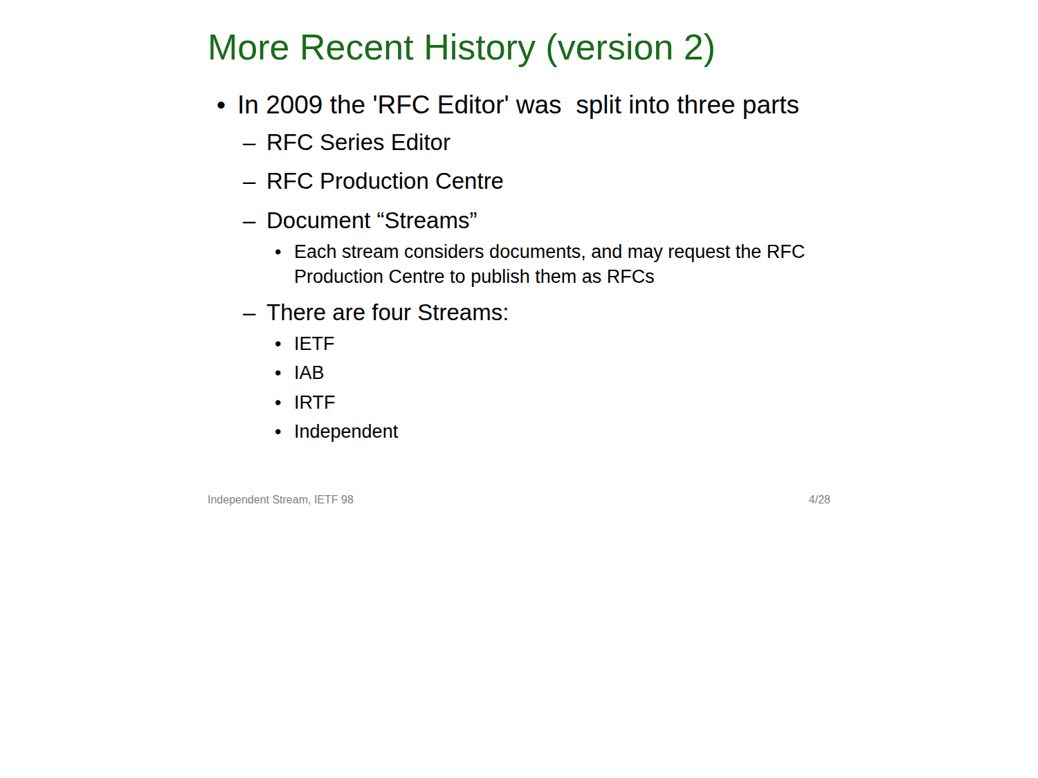More Recent History (version 2)
In 2009 the 'RFC Editor' was split into three parts
RFC Series Editor
RFC Production Centre
Document “Streams”
Each stream considers documents, and may request the RFC Production Centre to publish them as RFCs
There are four Streams:
IETF
IAB
IRTF
Independent
Independent Stream, IETF 98 4/28